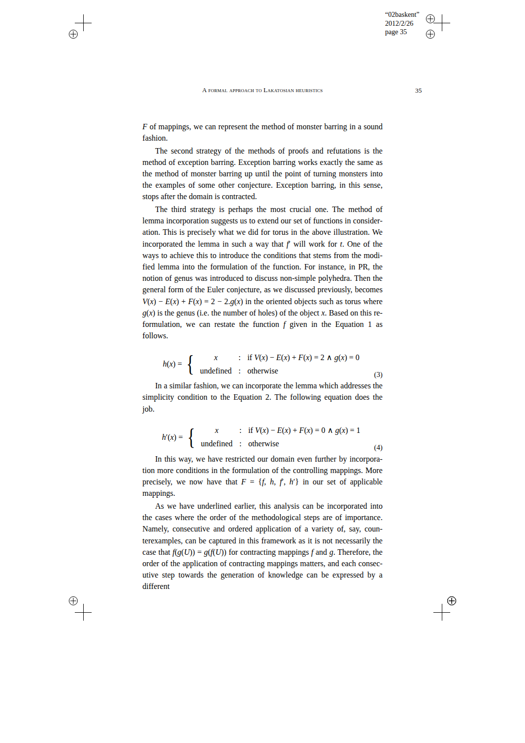“02baskent”
2012/2/26
page 35
A formal approach to Lakatosian heuristics 35
F of mappings, we can represent the method of monster barring in a sound fashion.
The second strategy of the methods of proofs and refutations is the method of exception barring. Exception barring works exactly the same as the method of monster barring up until the point of turning monsters into the examples of some other conjecture. Exception barring, in this sense, stops after the domain is contracted.
The third strategy is perhaps the most crucial one. The method of lemma incorporation suggests us to extend our set of functions in consideration. This is precisely what we did for torus in the above illustration. We incorporated the lemma in such a way that f′ will work for t. One of the ways to achieve this to introduce the conditions that stems from the modified lemma into the formulation of the function. For instance, in PR, the notion of genus was introduced to discuss non-simple polyhedra. Then the general form of the Euler conjecture, as we discussed previously, becomes V(x) − E(x) + F(x) = 2 − 2.g(x) in the oriented objects such as torus where g(x) is the genus (i.e. the number of holes) of the object x. Based on this reformulation, we can restate the function f given in the Equation 1 as follows.
h(x) = {
| x | : | if V ( x ) − E ( x ) + F ( x ) = 2 ∧ g ( x ) = 0 |
| undefined | : | otherwise |
(3)
In a similar fashion, we can incorporate the lemma which addresses the simplicity condition to the Equation 2. The following equation does the job.
h′(x) = {
| x | : | if V ( x ) − E ( x ) + F ( x ) = 0 ∧ g ( x ) = 1 |
| undefined | : | otherwise |
(4)
In this way, we have restricted our domain even further by incorporation more conditions in the formulation of the controlling mappings. More precisely, we now have that F = {f, h, f′, h′} in our set of applicable mappings.
As we have underlined earlier, this analysis can be incorporated into the cases where the order of the methodological steps are of importance. Namely, consecutive and ordered application of a variety of, say, counterexamples, can be captured in this framework as it is not necessarily the case that f(g(U)) = g(f(U)) for contracting mappings f and g. Therefore, the order of the application of contracting mappings matters, and each consecutive step towards the generation of knowledge can be expressed by a different